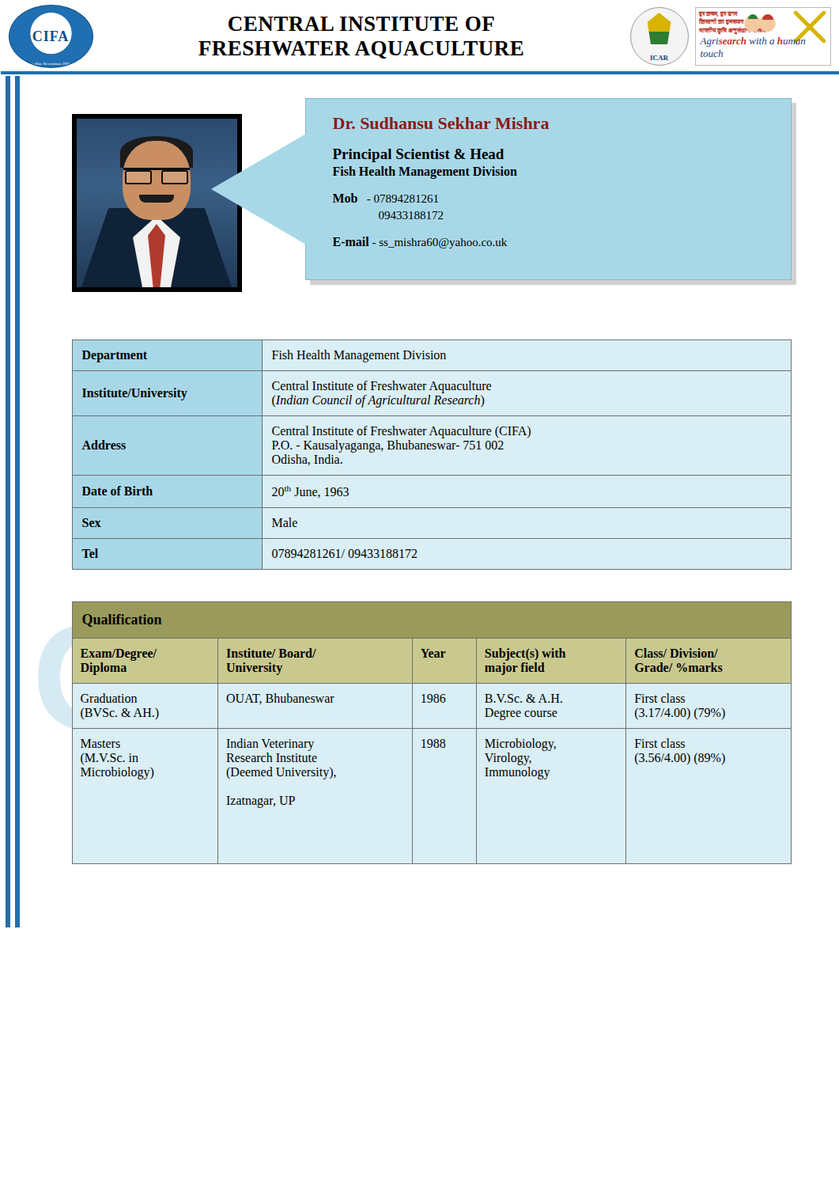CENTRAL INSTITUTE OF
FRESHWATER AQUACULTURE
हर कदम, हर डगर किसानों का हमसफर भारतीय कृषि अनुसंधान परिषद
Agri search with a human touch
CIFA
Dr. Sudhansu Sekhar Mishra
Principal Scientist & Head
Fish Health Management Division
Mob - 07894281261
09433188172
E-mail - ss_mishra60@yahoo.co.uk
| Department | Fish Health Management Division |
| Institute/University | Central Institute of Freshwater Aquaculture ( Indian Council of Agricultural Research ) |
| Address | Central Institute of Freshwater Aquaculture (CIFA) P.O. - Kausalyaganga, Bhubaneswar- 751 002 Odisha, India. |
| Date of Birth | 20 th June, 1963 |
| Sex | Male |
| Tel | 07894281261/ 09433188172 |
| Qualification |
| --- |
| Exam/Degree/ Diploma | Institute/ Board/ University | Year | Subject(s) with major field | Class/ Division/ Grade/ %marks |
| Graduation (BVSc. & AH.) | OUAT, Bhubaneswar | 1986 | B.V.Sc. & A.H. Degree course | First class (3.17/4.00) (79%) |
| Masters (M.V.Sc. in Microbiology) | Indian Veterinary Research Institute (Deemed University), Izatnagar, UP | 1988 | Microbiology, Virology, Immunology | First class (3.56/4.00) (89%) |